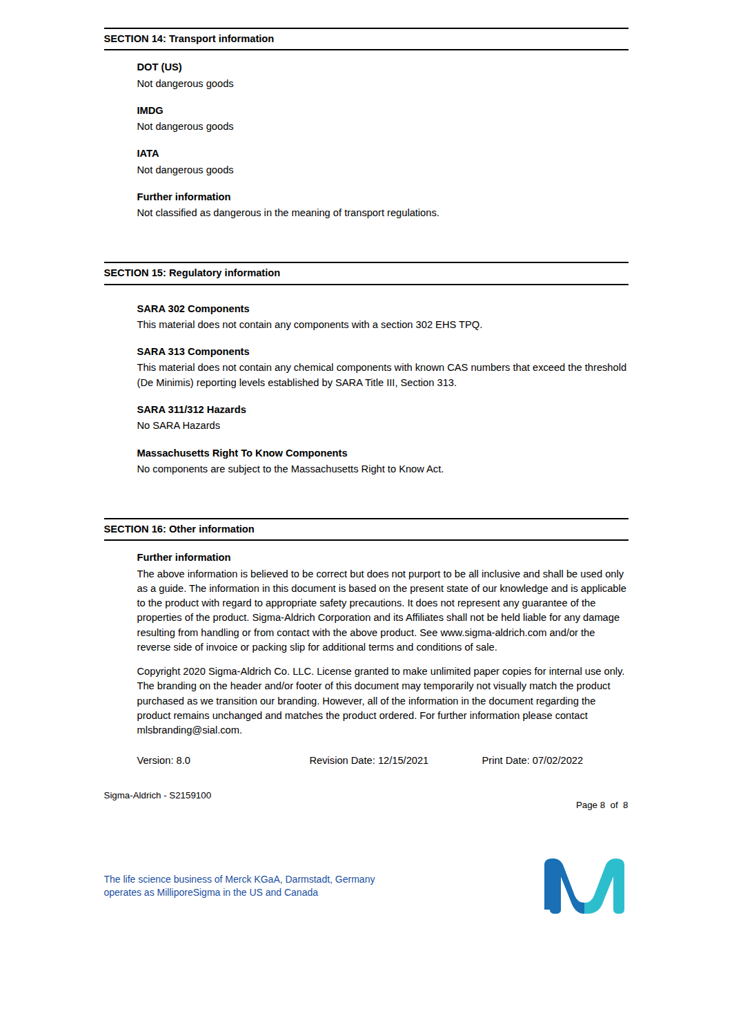SECTION 14: Transport information
DOT (US)
Not dangerous goods
IMDG
Not dangerous goods
IATA
Not dangerous goods
Further information
Not classified as dangerous in the meaning of transport regulations.
SECTION 15: Regulatory information
SARA 302 Components
This material does not contain any components with a section 302 EHS TPQ.
SARA 313 Components
This material does not contain any chemical components with known CAS numbers that exceed the threshold (De Minimis) reporting levels established by SARA Title III, Section 313.
SARA 311/312 Hazards
No SARA Hazards
Massachusetts Right To Know Components
No components are subject to the Massachusetts Right to Know Act.
SECTION 16: Other information
Further information
The above information is believed to be correct but does not purport to be all inclusive and shall be used only as a guide. The information in this document is based on the present state of our knowledge and is applicable to the product with regard to appropriate safety precautions. It does not represent any guarantee of the properties of the product. Sigma-Aldrich Corporation and its Affiliates shall not be held liable for any damage resulting from handling or from contact with the above product. See www.sigma-aldrich.com and/or the reverse side of invoice or packing slip for additional terms and conditions of sale.
Copyright 2020 Sigma-Aldrich Co. LLC. License granted to make unlimited paper copies for internal use only.
The branding on the header and/or footer of this document may temporarily not visually match the product purchased as we transition our branding. However, all of the information in the document regarding the product remains unchanged and matches the product ordered. For further information please contact mlsbranding@sial.com.
Version: 8.0 Revision Date: 12/15/2021 Print Date: 07/02/2022
Sigma-Aldrich - S2159100
Page 8 of 8
The life science business of Merck KGaA, Darmstadt, Germany
operates as MilliporeSigma in the US and Canada